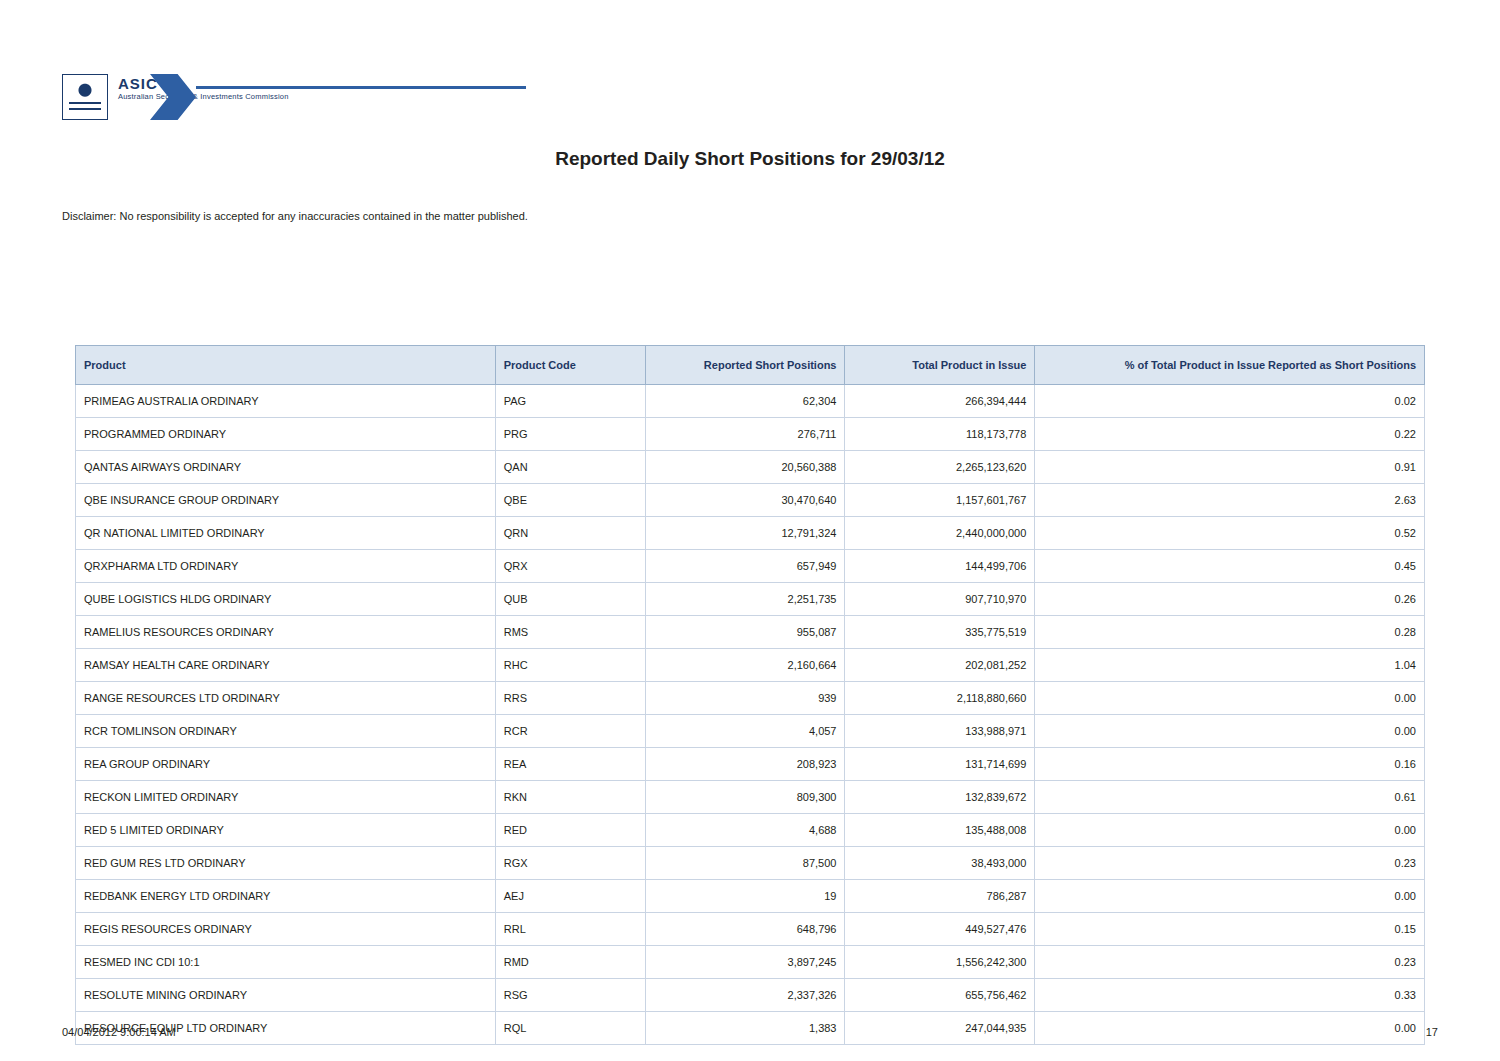ASIC Australian Securities & Investments Commission
Reported Daily Short Positions for 29/03/12
Disclaimer: No responsibility is accepted for any inaccuracies contained in the matter published.
| Product | Product Code | Reported Short Positions | Total Product in Issue | % of Total Product in Issue Reported as Short Positions |
| --- | --- | --- | --- | --- |
| PRIMEAG AUSTRALIA ORDINARY | PAG | 62,304 | 266,394,444 | 0.02 |
| PROGRAMMED ORDINARY | PRG | 276,711 | 118,173,778 | 0.22 |
| QANTAS AIRWAYS ORDINARY | QAN | 20,560,388 | 2,265,123,620 | 0.91 |
| QBE INSURANCE GROUP ORDINARY | QBE | 30,470,640 | 1,157,601,767 | 2.63 |
| QR NATIONAL LIMITED ORDINARY | QRN | 12,791,324 | 2,440,000,000 | 0.52 |
| QRXPHARMA LTD ORDINARY | QRX | 657,949 | 144,499,706 | 0.45 |
| QUBE LOGISTICS HLDG ORDINARY | QUB | 2,251,735 | 907,710,970 | 0.26 |
| RAMELIUS RESOURCES ORDINARY | RMS | 955,087 | 335,775,519 | 0.28 |
| RAMSAY HEALTH CARE ORDINARY | RHC | 2,160,664 | 202,081,252 | 1.04 |
| RANGE RESOURCES LTD ORDINARY | RRS | 939 | 2,118,880,660 | 0.00 |
| RCR TOMLINSON ORDINARY | RCR | 4,057 | 133,988,971 | 0.00 |
| REA GROUP ORDINARY | REA | 208,923 | 131,714,699 | 0.16 |
| RECKON LIMITED ORDINARY | RKN | 809,300 | 132,839,672 | 0.61 |
| RED 5 LIMITED ORDINARY | RED | 4,688 | 135,488,008 | 0.00 |
| RED GUM RES LTD ORDINARY | RGX | 87,500 | 38,493,000 | 0.23 |
| REDBANK ENERGY LTD ORDINARY | AEJ | 19 | 786,287 | 0.00 |
| REGIS RESOURCES ORDINARY | RRL | 648,796 | 449,527,476 | 0.15 |
| RESMED INC CDI 10:1 | RMD | 3,897,245 | 1,556,242,300 | 0.23 |
| RESOLUTE MINING ORDINARY | RSG | 2,337,326 | 655,756,462 | 0.33 |
| RESOURCE EQUIP LTD ORDINARY | RQL | 1,383 | 247,044,935 | 0.00 |
04/04/2012 9:00:14 AM 17